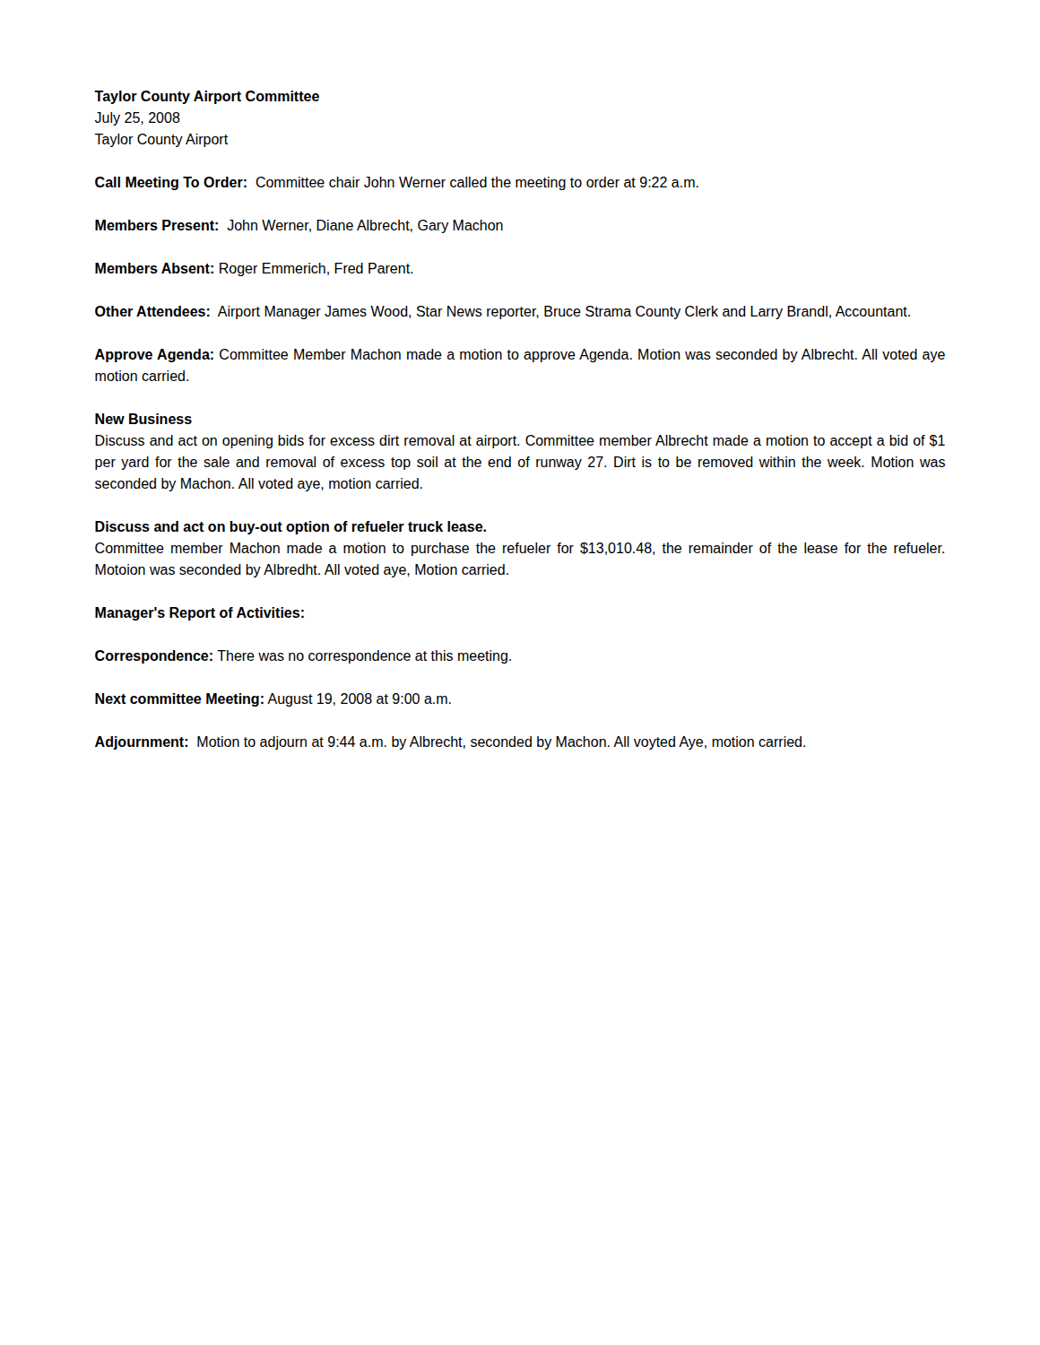Taylor County Airport Committee
July 25, 2008
Taylor County Airport
Call Meeting To Order:
Committee chair John Werner called the meeting to order at 9:22 a.m.
Members Present:
John Werner, Diane Albrecht, Gary Machon
Members Absent:
Roger Emmerich, Fred Parent.
Other Attendees:
Airport Manager James Wood, Star News reporter, Bruce Strama County Clerk and Larry Brandl, Accountant.
Approve Agenda:
Committee Member Machon made a motion to approve Agenda. Motion was seconded by Albrecht. All voted aye motion carried.
New Business
Discuss and act on opening bids for excess dirt removal at airport. Committee member Albrecht made a motion to accept a bid of $1 per yard for the sale and removal of excess top soil at the end of runway 27. Dirt is to be removed within the week. Motion was seconded by Machon. All voted aye, motion carried.
Discuss and act on buy-out option of refueler truck lease.
Committee member Machon made a motion to purchase the refueler for $13,010.48, the remainder of the lease for the refueler. Motoion was seconded by Albredht. All voted aye, Motion carried.
Manager's Report of Activities:
Correspondence:
There was no correspondence at this meeting.
Next committee Meeting:
August 19, 2008 at 9:00 a.m.
Adjournment:
Motion to adjourn at 9:44 a.m. by Albrecht, seconded by Machon. All voyted Aye, motion carried.